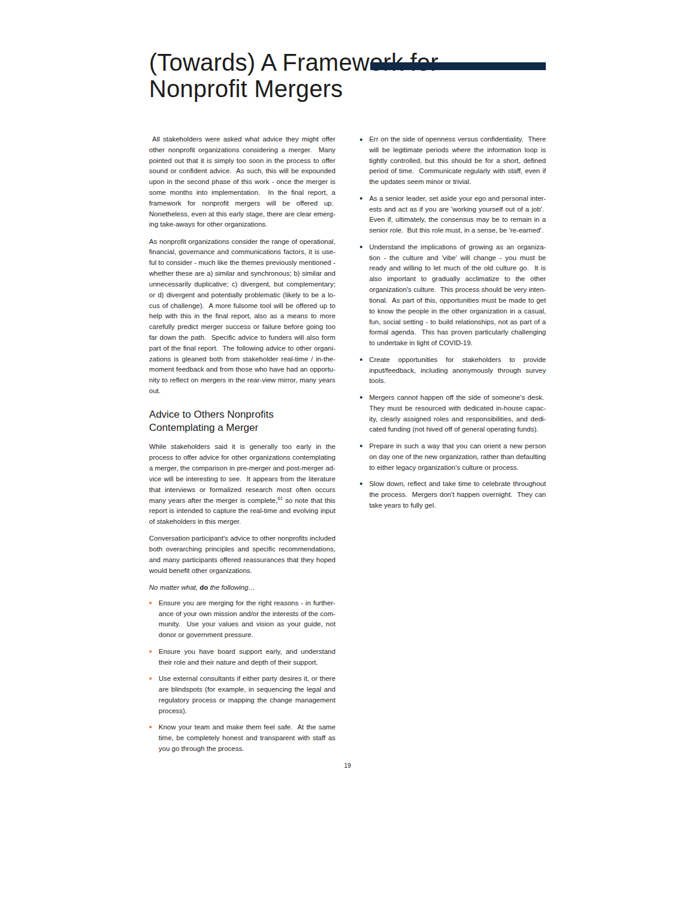(Towards) A Framework for
Nonprofit Mergers
All stakeholders were asked what advice they might offer other nonprofit organizations considering a merger. Many pointed out that it is simply too soon in the process to offer sound or confident advice. As such, this will be expounded upon in the second phase of this work - once the merger is some months into implementation. In the final report, a framework for nonprofit mergers will be offered up. Nonetheless, even at this early stage, there are clear emerging take-aways for other organizations.
As nonprofit organizations consider the range of operational, financial, governance and communications factors, it is useful to consider - much like the themes previously mentioned - whether these are a) similar and synchronous; b) similar and unnecessarily duplicative; c) divergent, but complementary; or d) divergent and potentially problematic (likely to be a locus of challenge). A more fulsome tool will be offered up to help with this in the final report, also as a means to more carefully predict merger success or failure before going too far down the path. Specific advice to funders will also form part of the final report. The following advice to other organizations is gleaned both from stakeholder real-time / in-the-moment feedback and from those who have had an opportunity to reflect on mergers in the rear-view mirror, many years out.
Advice to Others Nonprofits Contemplating a Merger
While stakeholders said it is generally too early in the process to offer advice for other organizations contemplating a merger, the comparison in pre-merger and post-merger advice will be interesting to see. It appears from the literature that interviews or formalized research most often occurs many years after the merger is complete,61 so note that this report is intended to capture the real-time and evolving input of stakeholders in this merger.
Conversation participant's advice to other nonprofits included both overarching principles and specific recommendations, and many participants offered reassurances that they hoped would benefit other organizations.
No matter what, do the following…
Ensure you are merging for the right reasons - in furtherance of your own mission and/or the interests of the community. Use your values and vision as your guide, not donor or government pressure.
Ensure you have board support early, and understand their role and their nature and depth of their support.
Use external consultants if either party desires it, or there are blindspots (for example, in sequencing the legal and regulatory process or mapping the change management process).
Know your team and make them feel safe. At the same time, be completely honest and transparent with staff as you go through the process.
Err on the side of openness versus confidentiality. There will be legitimate periods where the information loop is tightly controlled, but this should be for a short, defined period of time. Communicate regularly with staff, even if the updates seem minor or trivial.
As a senior leader, set aside your ego and personal interests and act as if you are 'working yourself out of a job'. Even if, ultimately, the consensus may be to remain in a senior role. But this role must, in a sense, be 're-earned'.
Understand the implications of growing as an organization - the culture and 'vibe' will change - you must be ready and willing to let much of the old culture go. It is also important to gradually acclimatize to the other organization's culture. This process should be very intentional. As part of this, opportunities must be made to get to know the people in the other organization in a casual, fun, social setting - to build relationships, not as part of a formal agenda. This has proven particularly challenging to undertake in light of COVID-19.
Create opportunities for stakeholders to provide input/feedback, including anonymously through survey tools.
Mergers cannot happen off the side of someone's desk. They must be resourced with dedicated in-house capacity, clearly assigned roles and responsibilities, and dedicated funding (not hived off of general operating funds).
Prepare in such a way that you can orient a new person on day one of the new organization, rather than defaulting to either legacy organization's culture or process.
Slow down, reflect and take time to celebrate throughout the process. Mergers don't happen overnight. They can take years to fully gel.
19